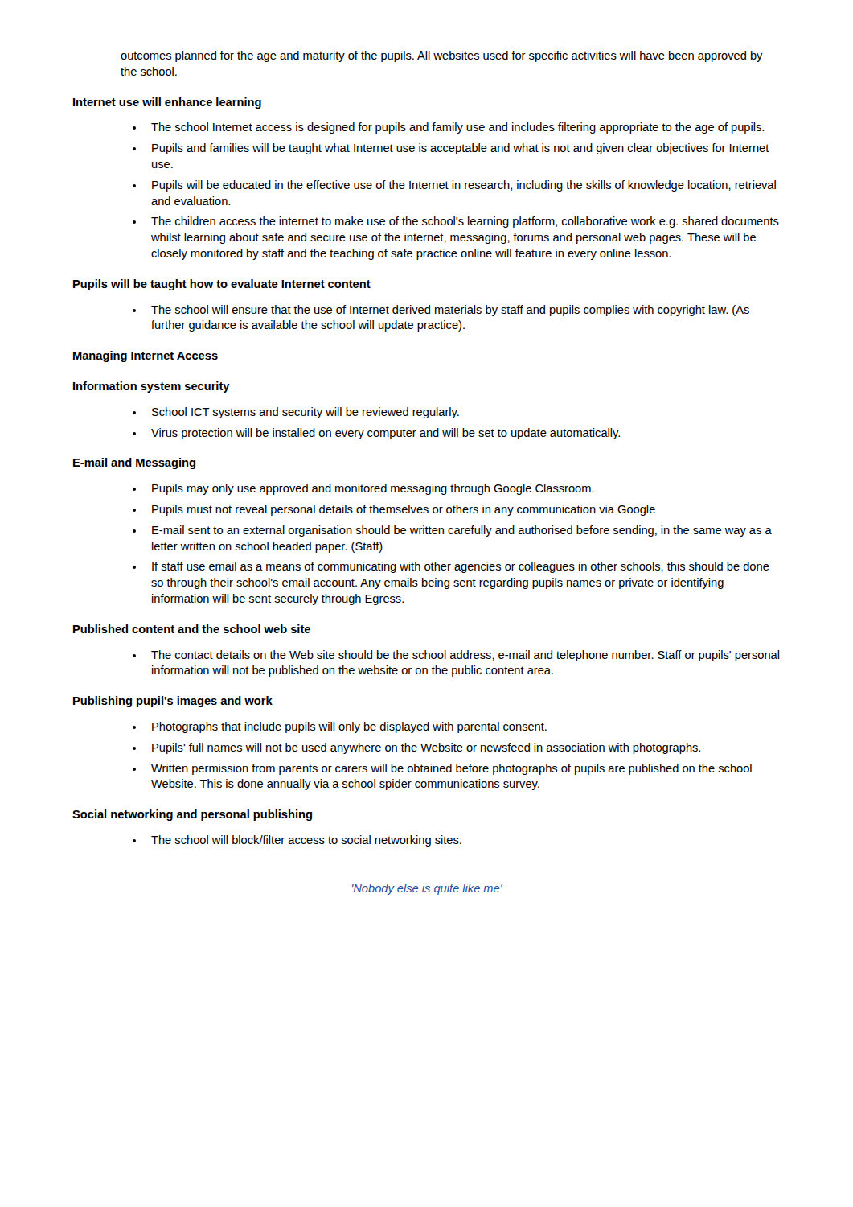outcomes planned for the age and maturity of the pupils. All websites used for specific activities will have been approved by the school.
Internet use will enhance learning
The school Internet access is designed for pupils and family use and includes filtering appropriate to the age of pupils.
Pupils and families will be taught what Internet use is acceptable and what is not and given clear objectives for Internet use.
Pupils will be educated in the effective use of the Internet in research, including the skills of knowledge location, retrieval and evaluation.
The children access the internet to make use of the school's learning platform, collaborative work e.g. shared documents whilst learning about safe and secure use of the internet, messaging, forums and personal web pages. These will be closely monitored by staff and the teaching of safe practice online will feature in every online lesson.
Pupils will be taught how to evaluate Internet content
The school will ensure that the use of Internet derived materials by staff and pupils complies with copyright law. (As further guidance is available the school will update practice).
Managing Internet Access
Information system security
School ICT systems and security will be reviewed regularly.
Virus protection will be installed on every computer and will be set to update automatically.
E-mail and Messaging
Pupils may only use approved and monitored messaging through Google Classroom.
Pupils must not reveal personal details of themselves or others in any communication via Google
E-mail sent to an external organisation should be written carefully and authorised before sending, in the same way as a letter written on school headed paper. (Staff)
If staff use email as a means of communicating with other agencies or colleagues in other schools, this should be done so through their school's email account. Any emails being sent regarding pupils names or private or identifying information will be sent securely through Egress.
Published content and the school web site
The contact details on the Web site should be the school address, e-mail and telephone number. Staff or pupils' personal information will not be published on the website or on the public content area.
Publishing pupil's images and work
Photographs that include pupils will only be displayed with parental consent.
Pupils' full names will not be used anywhere on the Website or newsfeed in association with photographs.
Written permission from parents or carers will be obtained before photographs of pupils are published on the school Website. This is done annually via a school spider communications survey.
Social networking and personal publishing
The school will block/filter access to social networking sites.
'Nobody else is quite like me'